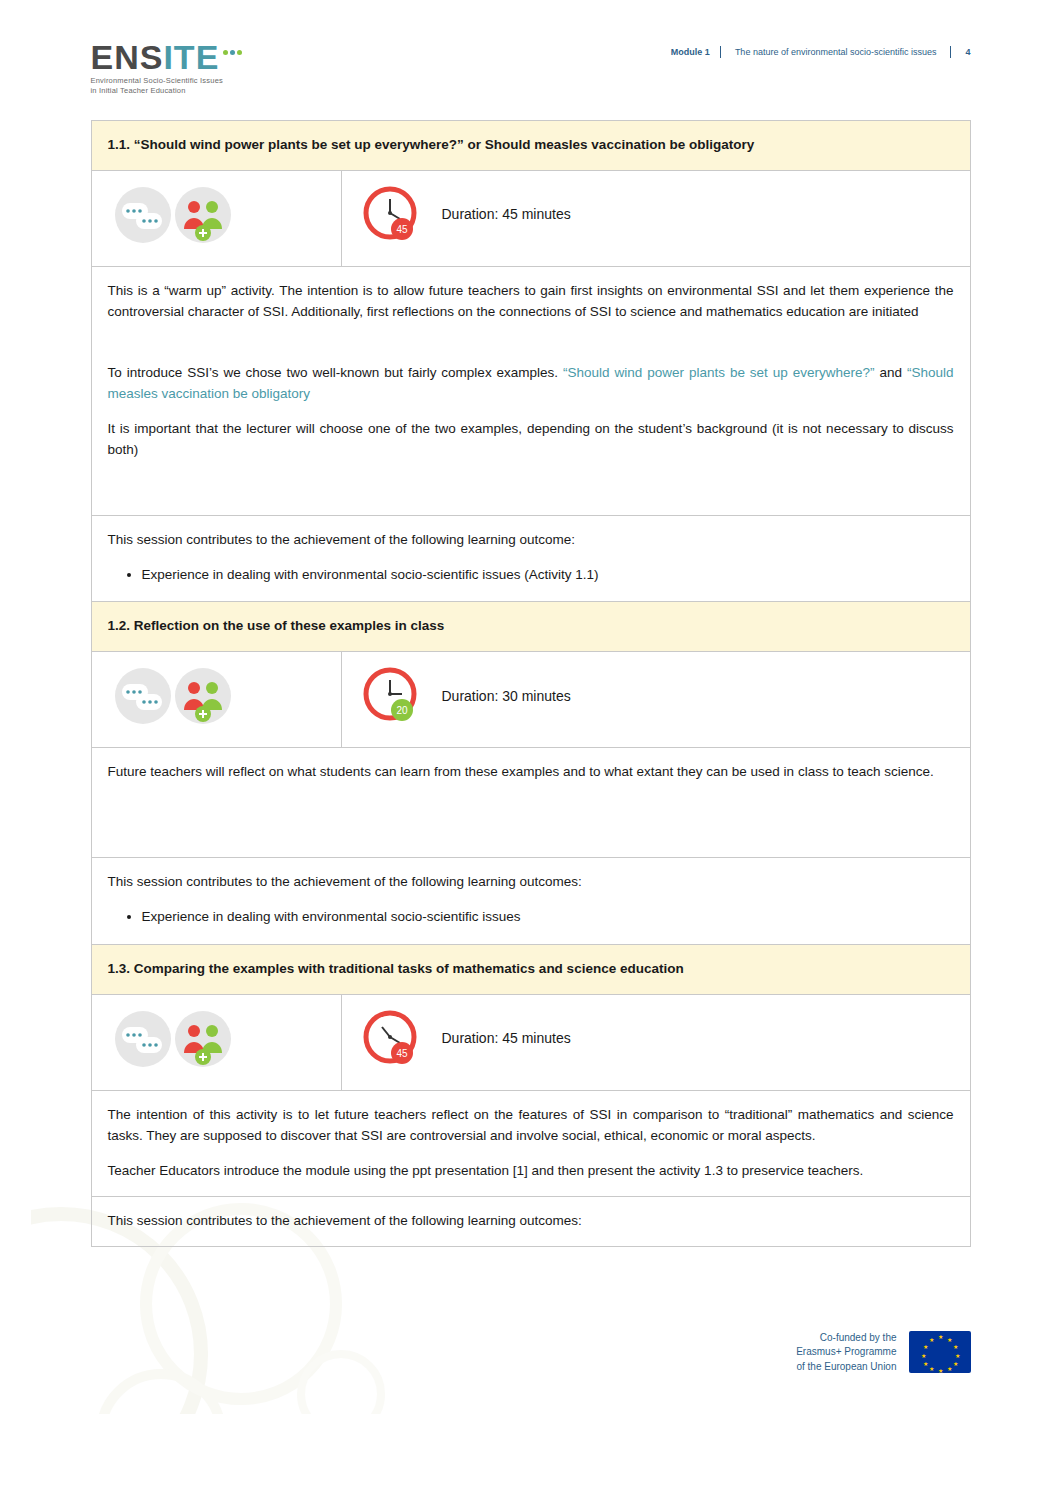ENS ITE
Environmental Socio-Scientific Issues
in Initial Teacher Education
Module 1
The nature of environmental socio-scientific issues
4
| 1.1. “Should wind power plants be set up everywhere?” or Should measles vaccination be obligatory |
| | 45 Duration: 45 minutes |
| This is a “warm up” activity. The intention is to allow future teachers to gain first insights on environmental SSI and let them experience the controversial character of SSI. Additionally, first reflections on the connections of SSI to science and mathematics education are initiated To introduce SSI’s we chose two well-known but fairly complex examples. “Should wind power plants be set up everywhere?” and “Should measles vaccination be obligatory It is important that the lecturer will choose one of the two examples, depending on the student’s background (it is not necessary to discuss both) |
| This session contributes to the achievement of the following learning outcome: Experience in dealing with environmental socio-scientific issues (Activity 1.1) |
| 1.2. Reflection on the use of these examples in class |
| | 20 Duration: 30 minutes |
| Future teachers will reflect on what students can learn from these examples and to what extant they can be used in class to teach science. |
| This session contributes to the achievement of the following learning outcomes: Experience in dealing with environmental socio-scientific issues |
| 1.3. Comparing the examples with traditional tasks of mathematics and science education |
| | 45 Duration: 45 minutes |
| The intention of this activity is to let future teachers reflect on the features of SSI in comparison to “traditional” mathematics and science tasks. They are supposed to discover that SSI are controversial and involve social, ethical, economic or moral aspects. Teacher Educators introduce the module using the ppt presentation [1] and then present the activity 1.3 to preservice teachers. |
| This session contributes to the achievement of the following learning outcomes: |
Co-funded by the
Erasmus+ Programme
of the European Union
★ ★ ★ ★ ★ ★ ★ ★ ★ ★ ★ ★